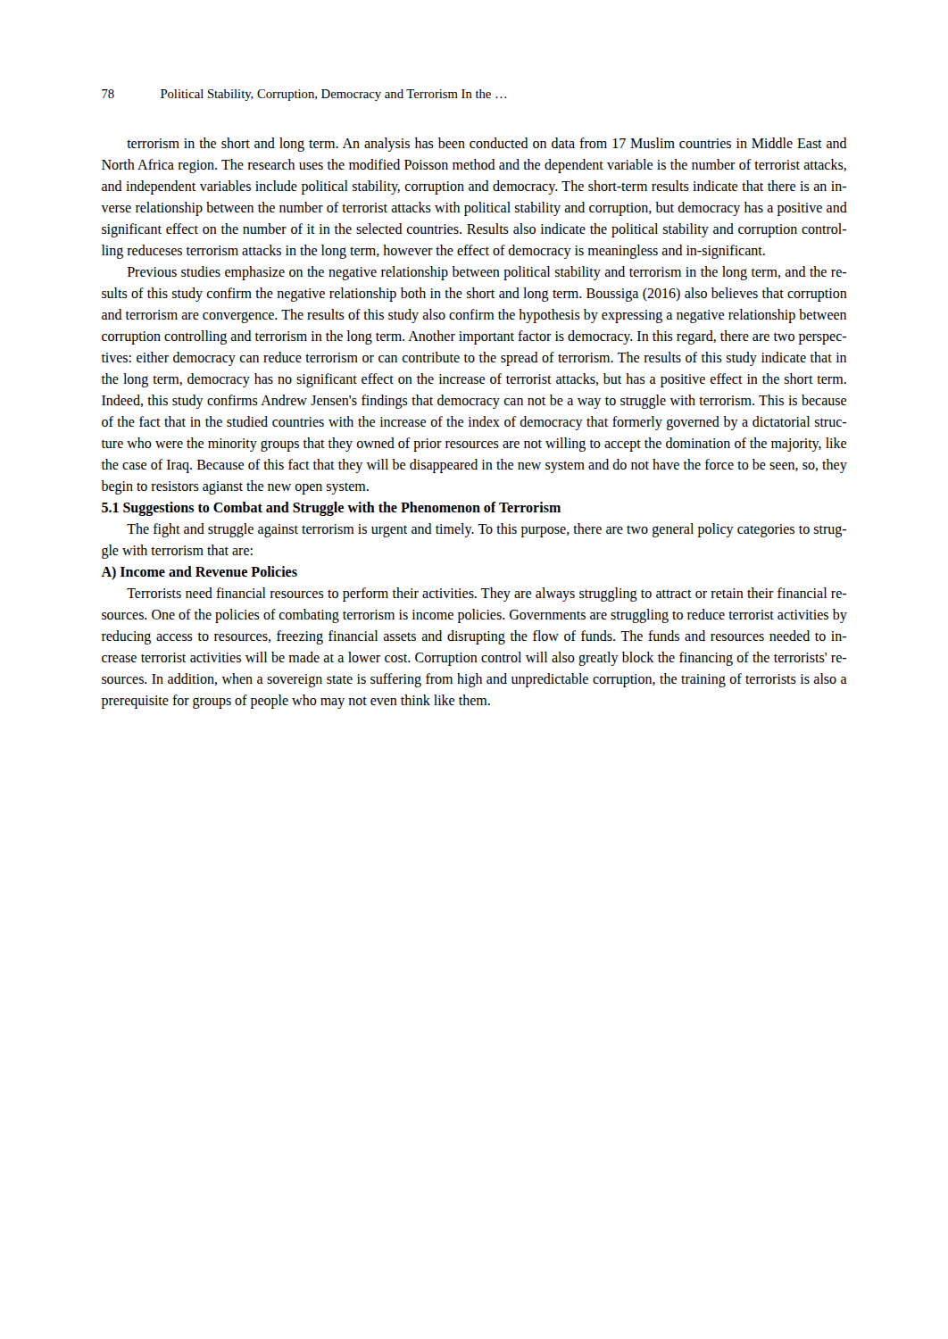78 Political Stability, Corruption, Democracy and Terrorism In the …
terrorism in the short and long term. An analysis has been conducted on data from 17 Muslim countries in Middle East and North Africa region. The research uses the modified Poisson method and the dependent variable is the number of terrorist attacks, and independent variables include political stability, corruption and democracy. The short-term results indicate that there is an inverse relationship between the number of terrorist attacks with political stability and corruption, but democracy has a positive and significant effect on the number of it in the selected countries. Results also indicate the political stability and corruption controlling reduceses terrorism attacks in the long term, however the effect of democracy is meaningless and in-significant.
Previous studies emphasize on the negative relationship between political stability and terrorism in the long term, and the results of this study confirm the negative relationship both in the short and long term. Boussiga (2016) also believes that corruption and terrorism are convergence. The results of this study also confirm the hypothesis by expressing a negative relationship between corruption controlling and terrorism in the long term. Another important factor is democracy. In this regard, there are two perspectives: either democracy can reduce terrorism or can contribute to the spread of terrorism. The results of this study indicate that in the long term, democracy has no significant effect on the increase of terrorist attacks, but has a positive effect in the short term. Indeed, this study confirms Andrew Jensen's findings that democracy can not be a way to struggle with terrorism. This is because of the fact that in the studied countries with the increase of the index of democracy that formerly governed by a dictatorial structure who were the minority groups that they owned of prior resources are not willing to accept the domination of the majority, like the case of Iraq. Because of this fact that they will be disappeared in the new system and do not have the force to be seen, so, they begin to resistors agianst the new open system.
5.1 Suggestions to Combat and Struggle with the Phenomenon of Terrorism
The fight and struggle against terrorism is urgent and timely. To this purpose, there are two general policy categories to struggle with terrorism that are:
A) Income and Revenue Policies
Terrorists need financial resources to perform their activities. They are always struggling to attract or retain their financial resources. One of the policies of combating terrorism is income policies. Governments are struggling to reduce terrorist activities by reducing access to resources, freezing financial assets and disrupting the flow of funds. The funds and resources needed to increase terrorist activities will be made at a lower cost. Corruption control will also greatly block the financing of the terrorists' resources. In addition, when a sovereign state is suffering from high and unpredictable corruption, the training of terrorists is also a prerequisite for groups of people who may not even think like them.